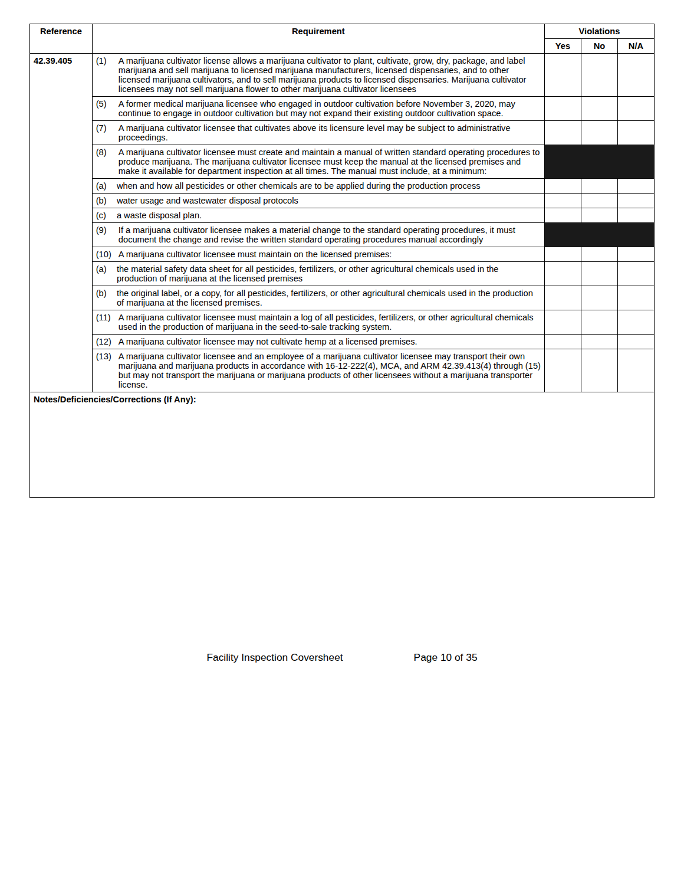| Reference | Requirement | Violations |
| --- | --- | --- |
| Yes | No | N/A |
| 42.39.405 | (1) A marijuana cultivator license allows a marijuana cultivator to plant, cultivate, grow, dry, package, and label marijuana and sell marijuana to licensed marijuana manufacturers, licensed dispensaries, and to other licensed marijuana cultivators, and to sell marijuana products to licensed dispensaries. Marijuana cultivator licensees may not sell marijuana flower to other marijuana cultivator licensees | | | |
| (5) A former medical marijuana licensee who engaged in outdoor cultivation before November 3, 2020, may continue to engage in outdoor cultivation but may not expand their existing outdoor cultivation space. | | | |
| (7) A marijuana cultivator licensee that cultivates above its licensure level may be subject to administrative proceedings. | | | |
| (8) A marijuana cultivator licensee must create and maintain a manual of written standard operating procedures to produce marijuana. The marijuana cultivator licensee must keep the manual at the licensed premises and make it available for department inspection at all times. The manual must include, at a minimum: | |
| (a) when and how all pesticides or other chemicals are to be applied during the production process | | | |
| (b) water usage and wastewater disposal protocols | | | |
| (c) a waste disposal plan. | | | |
| (9) If a marijuana cultivator licensee makes a material change to the standard operating procedures, it must document the change and revise the written standard operating procedures manual accordingly | |
| (10) A marijuana cultivator licensee must maintain on the licensed premises: | | | |
| (a) the material safety data sheet for all pesticides, fertilizers, or other agricultural chemicals used in the production of marijuana at the licensed premises | | | |
| (b) the original label, or a copy, for all pesticides, fertilizers, or other agricultural chemicals used in the production of marijuana at the licensed premises. | | | |
| (11) A marijuana cultivator licensee must maintain a log of all pesticides, fertilizers, or other agricultural chemicals used in the production of marijuana in the seed-to-sale tracking system. | | | |
| (12) A marijuana cultivator licensee may not cultivate hemp at a licensed premises. | | | |
| (13) A marijuana cultivator licensee and an employee of a marijuana cultivator licensee may transport their own marijuana and marijuana products in accordance with 16-12-222(4), MCA, and ARM 42.39.413(4) through (15) but may not transport the marijuana or marijuana products of other licensees without a marijuana transporter license. | | | |
| Notes/Deficiencies/Corrections (If Any): |
Facility Inspection Coversheet Page 10 of 35